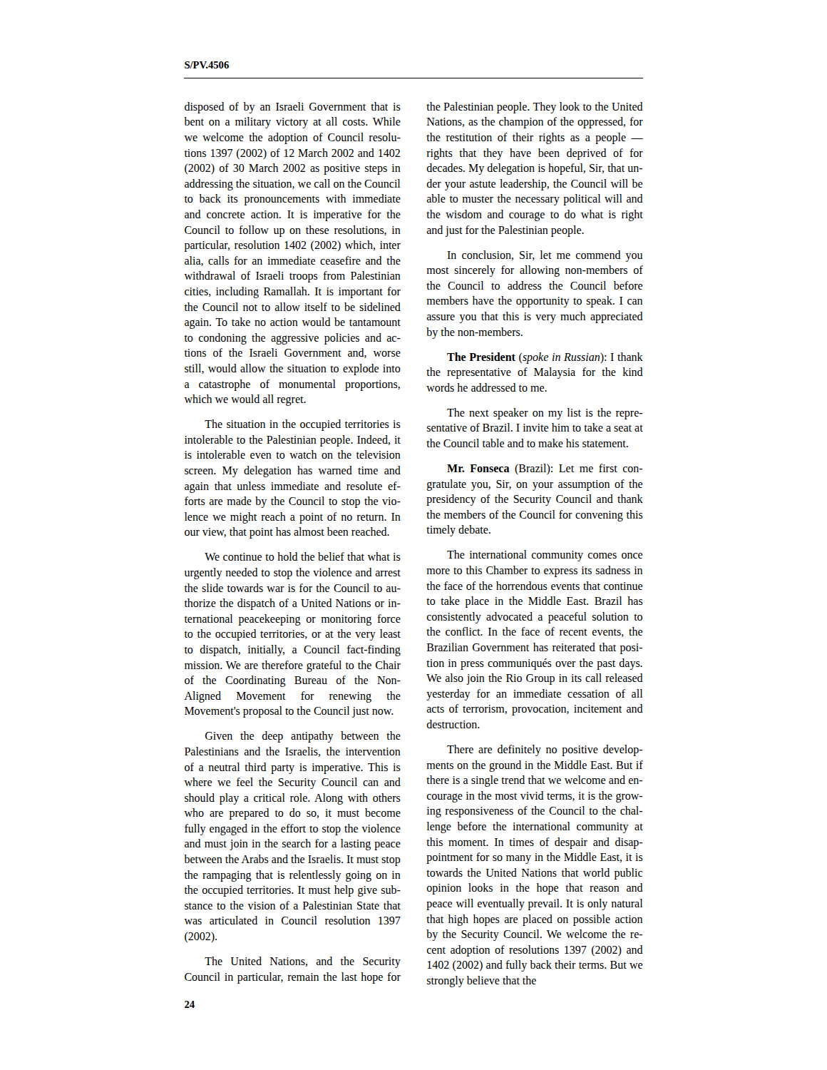S/PV.4506
disposed of by an Israeli Government that is bent on a military victory at all costs. While we welcome the adoption of Council resolutions 1397 (2002) of 12 March 2002 and 1402 (2002) of 30 March 2002 as positive steps in addressing the situation, we call on the Council to back its pronouncements with immediate and concrete action. It is imperative for the Council to follow up on these resolutions, in particular, resolution 1402 (2002) which, inter alia, calls for an immediate ceasefire and the withdrawal of Israeli troops from Palestinian cities, including Ramallah. It is important for the Council not to allow itself to be sidelined again. To take no action would be tantamount to condoning the aggressive policies and actions of the Israeli Government and, worse still, would allow the situation to explode into a catastrophe of monumental proportions, which we would all regret.
The situation in the occupied territories is intolerable to the Palestinian people. Indeed, it is intolerable even to watch on the television screen. My delegation has warned time and again that unless immediate and resolute efforts are made by the Council to stop the violence we might reach a point of no return. In our view, that point has almost been reached.
We continue to hold the belief that what is urgently needed to stop the violence and arrest the slide towards war is for the Council to authorize the dispatch of a United Nations or international peacekeeping or monitoring force to the occupied territories, or at the very least to dispatch, initially, a Council fact-finding mission. We are therefore grateful to the Chair of the Coordinating Bureau of the Non-Aligned Movement for renewing the Movement's proposal to the Council just now.
Given the deep antipathy between the Palestinians and the Israelis, the intervention of a neutral third party is imperative. This is where we feel the Security Council can and should play a critical role. Along with others who are prepared to do so, it must become fully engaged in the effort to stop the violence and must join in the search for a lasting peace between the Arabs and the Israelis. It must stop the rampaging that is relentlessly going on in the occupied territories. It must help give substance to the vision of a Palestinian State that was articulated in Council resolution 1397 (2002).
The United Nations, and the Security Council in particular, remain the last hope for the Palestinian people. They look to the United Nations, as the champion of the oppressed, for the restitution of their rights as a people — rights that they have been deprived of for decades. My delegation is hopeful, Sir, that under your astute leadership, the Council will be able to muster the necessary political will and the wisdom and courage to do what is right and just for the Palestinian people.
In conclusion, Sir, let me commend you most sincerely for allowing non-members of the Council to address the Council before members have the opportunity to speak. I can assure you that this is very much appreciated by the non-members.
The President (spoke in Russian): I thank the representative of Malaysia for the kind words he addressed to me.
The next speaker on my list is the representative of Brazil. I invite him to take a seat at the Council table and to make his statement.
Mr. Fonseca (Brazil): Let me first congratulate you, Sir, on your assumption of the presidency of the Security Council and thank the members of the Council for convening this timely debate.
The international community comes once more to this Chamber to express its sadness in the face of the horrendous events that continue to take place in the Middle East. Brazil has consistently advocated a peaceful solution to the conflict. In the face of recent events, the Brazilian Government has reiterated that position in press communiqués over the past days. We also join the Rio Group in its call released yesterday for an immediate cessation of all acts of terrorism, provocation, incitement and destruction.
There are definitely no positive developments on the ground in the Middle East. But if there is a single trend that we welcome and encourage in the most vivid terms, it is the growing responsiveness of the Council to the challenge before the international community at this moment. In times of despair and disappointment for so many in the Middle East, it is towards the United Nations that world public opinion looks in the hope that reason and peace will eventually prevail. It is only natural that high hopes are placed on possible action by the Security Council. We welcome the recent adoption of resolutions 1397 (2002) and 1402 (2002) and fully back their terms. But we strongly believe that the
24